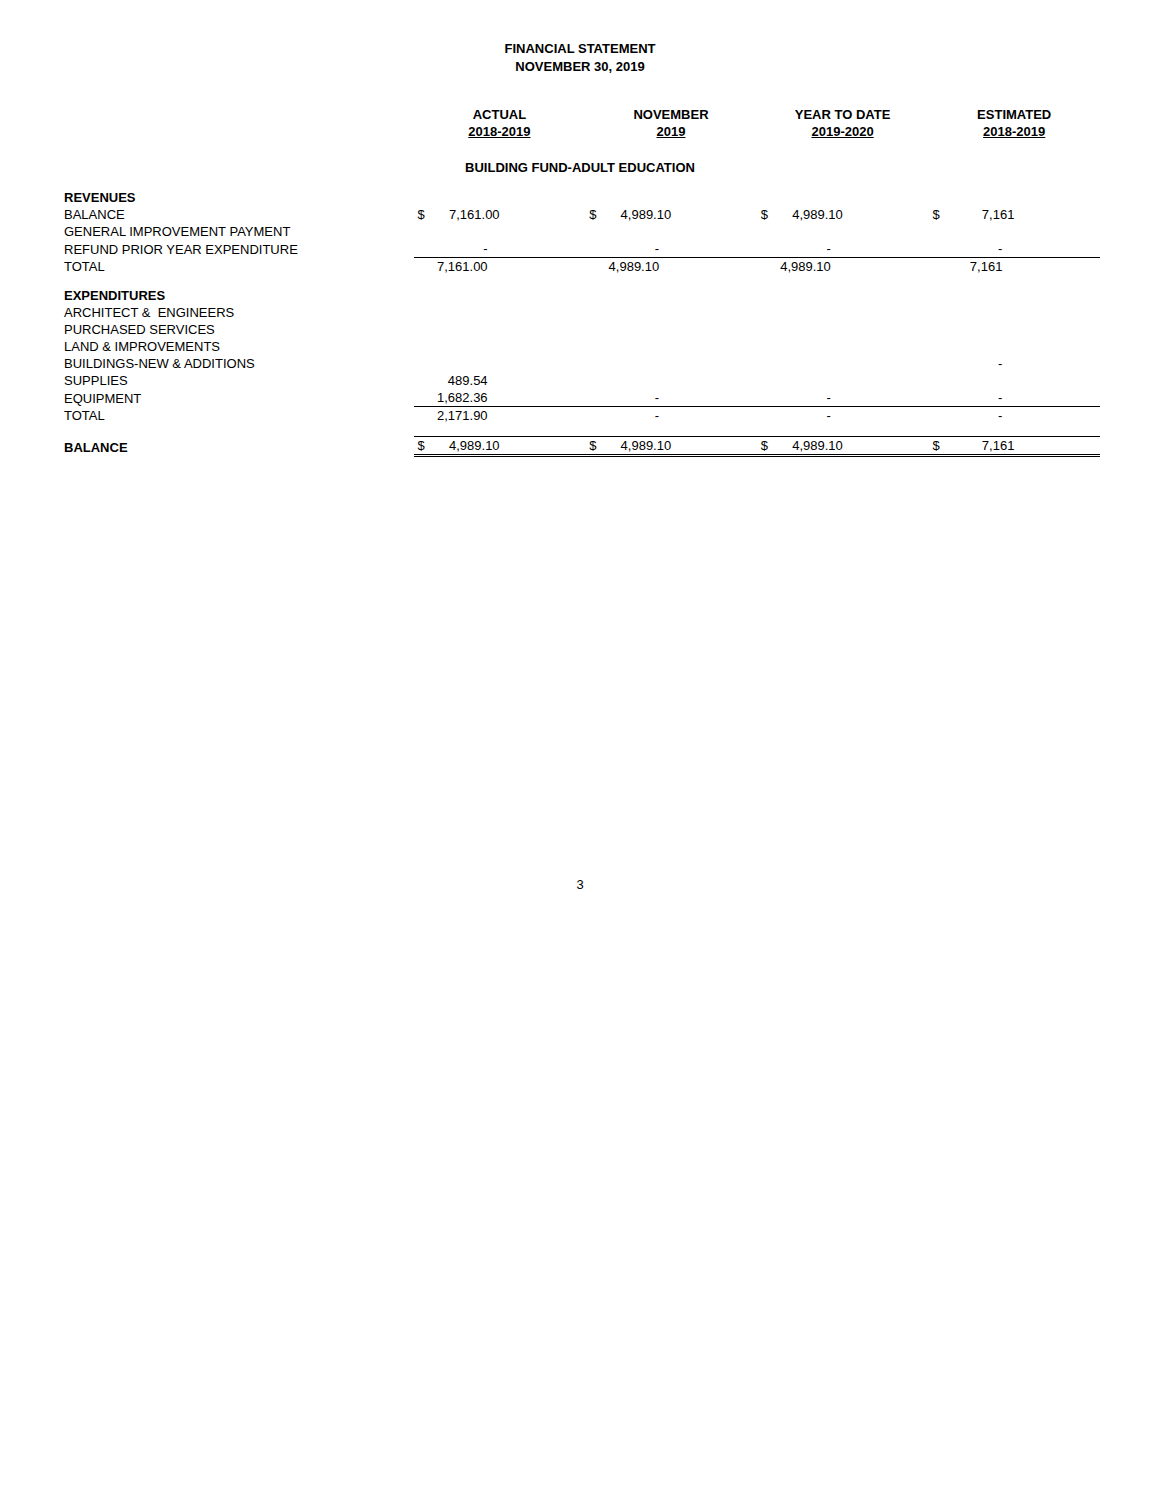FINANCIAL STATEMENT
NOVEMBER 30, 2019
| | ACTUAL 2018-2019 | NOVEMBER 2019 | YEAR TO DATE 2019-2020 | ESTIMATED 2018-2019 |
| BUILDING FUND-ADULT EDUCATION |
| REVENUES | | | | |
| BALANCE | $ 7,161.00 | $ 4,989.10 | $ 4,989.10 | $ 7,161 |
| GENERAL IMPROVEMENT PAYMENT | | | | |
| REFUND PRIOR YEAR EXPENDITURE | - | - | - | - |
| TOTAL | 7,161.00 | 4,989.10 | 4,989.10 | 7,161 |
| EXPENDITURES | | | | |
| ARCHITECT & ENGINEERS | | | | |
| PURCHASED SERVICES | | | | |
| LAND & IMPROVEMENTS | | | | |
| BUILDINGS-NEW & ADDITIONS | | | | - |
| SUPPLIES | 489.54 | | | |
| EQUIPMENT | 1,682.36 | - | - | - |
| TOTAL | 2,171.90 | - | - | - |
| BALANCE | $ 4,989.10 | $ 4,989.10 | $ 4,989.10 | $ 7,161 |
3